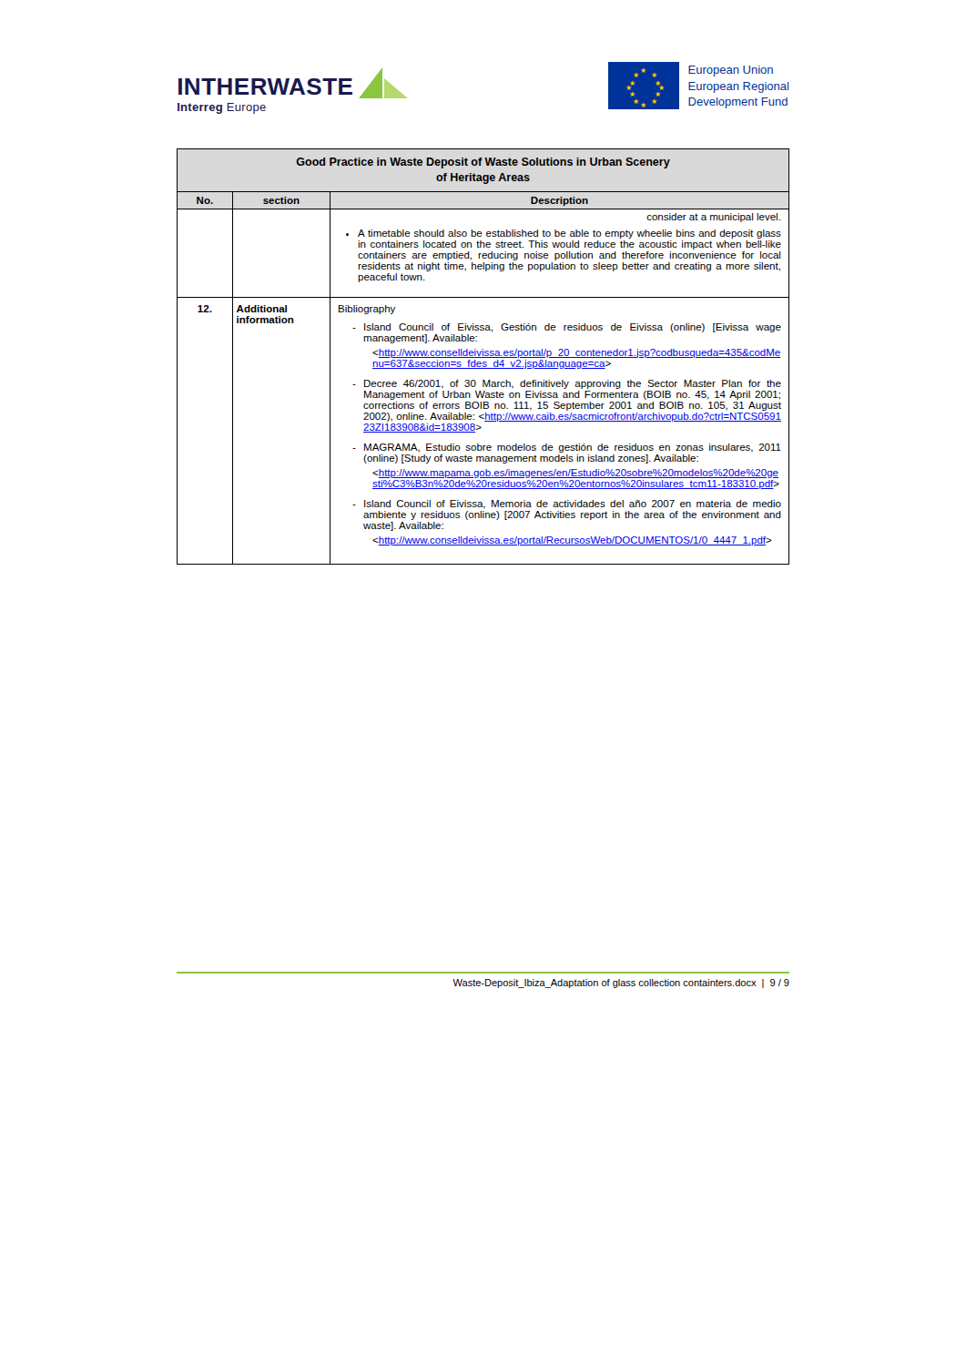INTHERWASTE
Interreg Europe
★ ★ ★ ★ ★ ★ ★ ★ ★ ★ ★ ★
European Union
European Regional
Development Fund
| Good Practice in Waste Deposit of Waste Solutions in Urban Scenery of Heritage Areas |
| --- |
| No. | section | Description |
| | | consider at a municipal level. A timetable should also be established to be able to empty wheelie bins and deposit glass in containers located on the street. This would reduce the acoustic impact when bell-like containers are emptied, reducing noise pollution and therefore inconvenience for local residents at night time, helping the population to sleep better and creating a more silent, peaceful town. |
| 12. | Additional information | Bibliography Island Council of Eivissa, Gestión de residuos de Eivissa (online) [Eivissa wage management]. Available: < http://www.conselldeivissa.es/portal/p_20_contenedor1.jsp?codbusqueda=435&codMenu=637&seccion=s_fdes_d4_v2.jsp&language=ca > Decree 46/2001, of 30 March, definitively approving the Sector Master Plan for the Management of Urban Waste on Eivissa and Formentera (BOIB no. 45, 14 April 2001; corrections of errors BOIB no. 111, 15 September 2001 and BOIB no. 105, 31 August 2002), online. Available: < http://www.caib.es/sacmicrofront/archivopub.do?ctrl=NTCS059123ZI183908&id=183908 > MAGRAMA, Estudio sobre modelos de gestión de residuos en zonas insulares, 2011 (online) [Study of waste management models in island zones]. Available: < http://www.mapama.gob.es/imagenes/en/Estudio%20sobre%20modelos%20de%20gesti%C3%B3n%20de%20residuos%20en%20entornos%20insulares_tcm11-183310.pdf > Island Council of Eivissa, Memoria de actividades del año 2007 en materia de medio ambiente y residuos (online) [2007 Activities report in the area of the environment and waste]. Available: < http://www.conselldeivissa.es/portal/RecursosWeb/DOCUMENTOS/1/0_4447_1.pdf > |
Waste-Deposit_Ibiza_Adaptation of glass collection containters.docx | 9 / 9